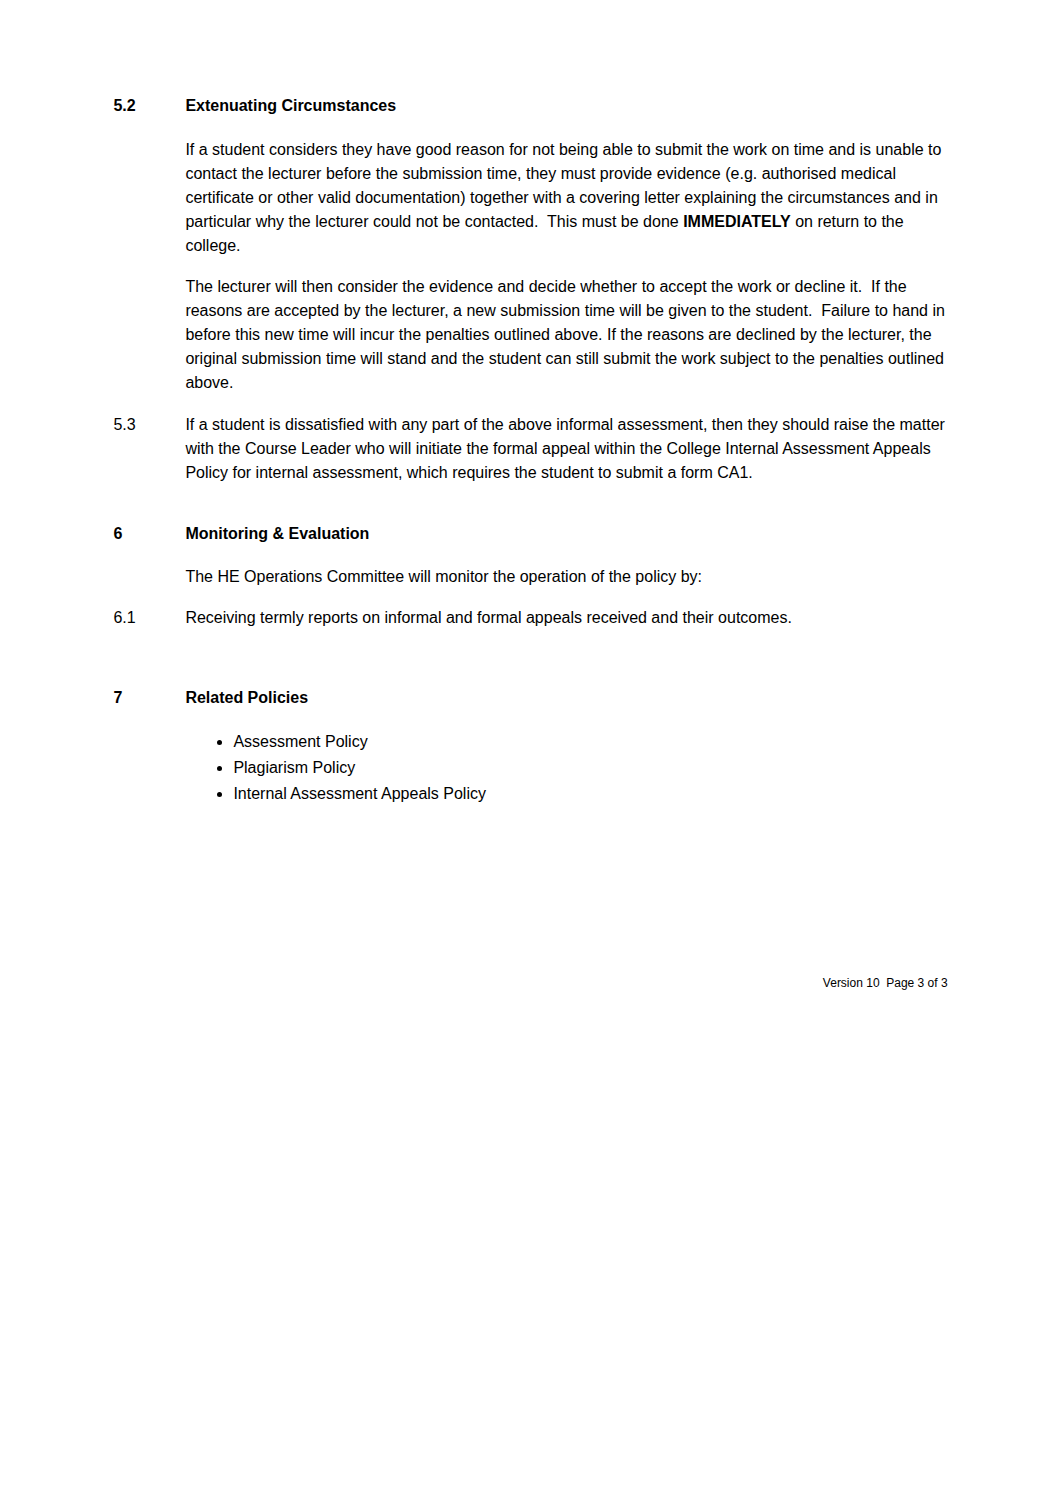5.2
Extenuating Circumstances
If a student considers they have good reason for not being able to submit the work on time and is unable to contact the lecturer before the submission time, they must provide evidence (e.g. authorised medical certificate or other valid documentation) together with a covering letter explaining the circumstances and in particular why the lecturer could not be contacted. This must be done IMMEDIATELY on return to the college.
The lecturer will then consider the evidence and decide whether to accept the work or decline it. If the reasons are accepted by the lecturer, a new submission time will be given to the student. Failure to hand in before this new time will incur the penalties outlined above. If the reasons are declined by the lecturer, the original submission time will stand and the student can still submit the work subject to the penalties outlined above.
5.3
If a student is dissatisfied with any part of the above informal assessment, then they should raise the matter with the Course Leader who will initiate the formal appeal within the College Internal Assessment Appeals Policy for internal assessment, which requires the student to submit a form CA1.
6
Monitoring & Evaluation
The HE Operations Committee will monitor the operation of the policy by:
6.1
Receiving termly reports on informal and formal appeals received and their outcomes.
7
Related Policies
Assessment Policy
Plagiarism Policy
Internal Assessment Appeals Policy
Version 10 Page 3 of 3